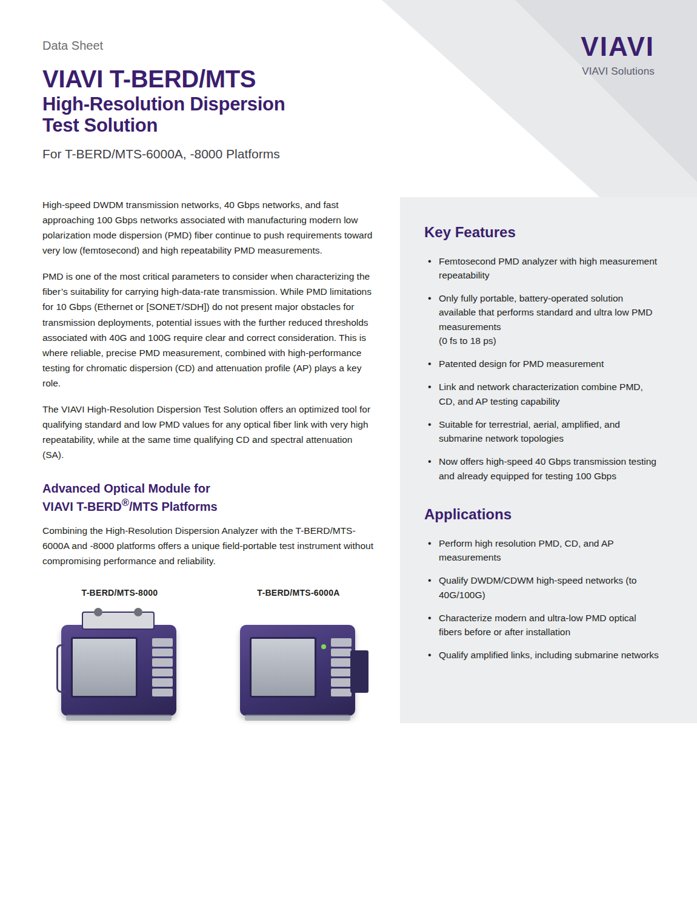VIAVI
VIAVI Solutions
Data Sheet
VIAVI T-BERD/MTS High-Resolution Dispersion
Test Solution
For T-BERD/MTS-6000A, -8000 Platforms
High-speed DWDM transmission networks, 40 Gbps networks, and fast approaching 100 Gbps networks associated with manufacturing modern low polarization mode dispersion (PMD) fiber continue to push requirements toward very low (femtosecond) and high repeatability PMD measurements.
PMD is one of the most critical parameters to consider when characterizing the fiber’s suitability for carrying high-data-rate transmission. While PMD limitations for 10 Gbps (Ethernet or [SONET/SDH]) do not present major obstacles for transmission deployments, potential issues with the further reduced thresholds associated with 40G and 100G require clear and correct consideration. This is where reliable, precise PMD measurement, combined with high-performance testing for chromatic dispersion (CD) and attenuation profile (AP) plays a key role.
The VIAVI High-Resolution Dispersion Test Solution offers an optimized tool for qualifying standard and low PMD values for any optical fiber link with very high repeatability, while at the same time qualifying CD and spectral attenuation (SA).
Advanced Optical Module for
VIAVI T-BERD®/MTS Platforms
Combining the High-Resolution Dispersion Analyzer with the T-BERD/MTS-6000A and -8000 platforms offers a unique field-portable test instrument without compromising performance and reliability.
T-BERD/MTS-8000
T-BERD/MTS‑6000A
Key Features
Femtosecond PMD analyzer with high measurement repeatability
Only fully portable, battery-operated solution available that performs standard and ultra low PMD measurements
(0 fs to 18 ps)
Patented design for PMD measurement
Link and network characterization combine PMD, CD, and AP testing capability
Suitable for terrestrial, aerial, amplified, and submarine network topologies
Now offers high-speed 40 Gbps transmission testing and already equipped for testing 100 Gbps
Applications
Perform high resolution PMD, CD, and AP measurements
Qualify DWDM/CDWM high-speed networks (to 40G/100G)
Characterize modern and ultra-low PMD optical fibers before or after installation
Qualify amplified links, including submarine networks